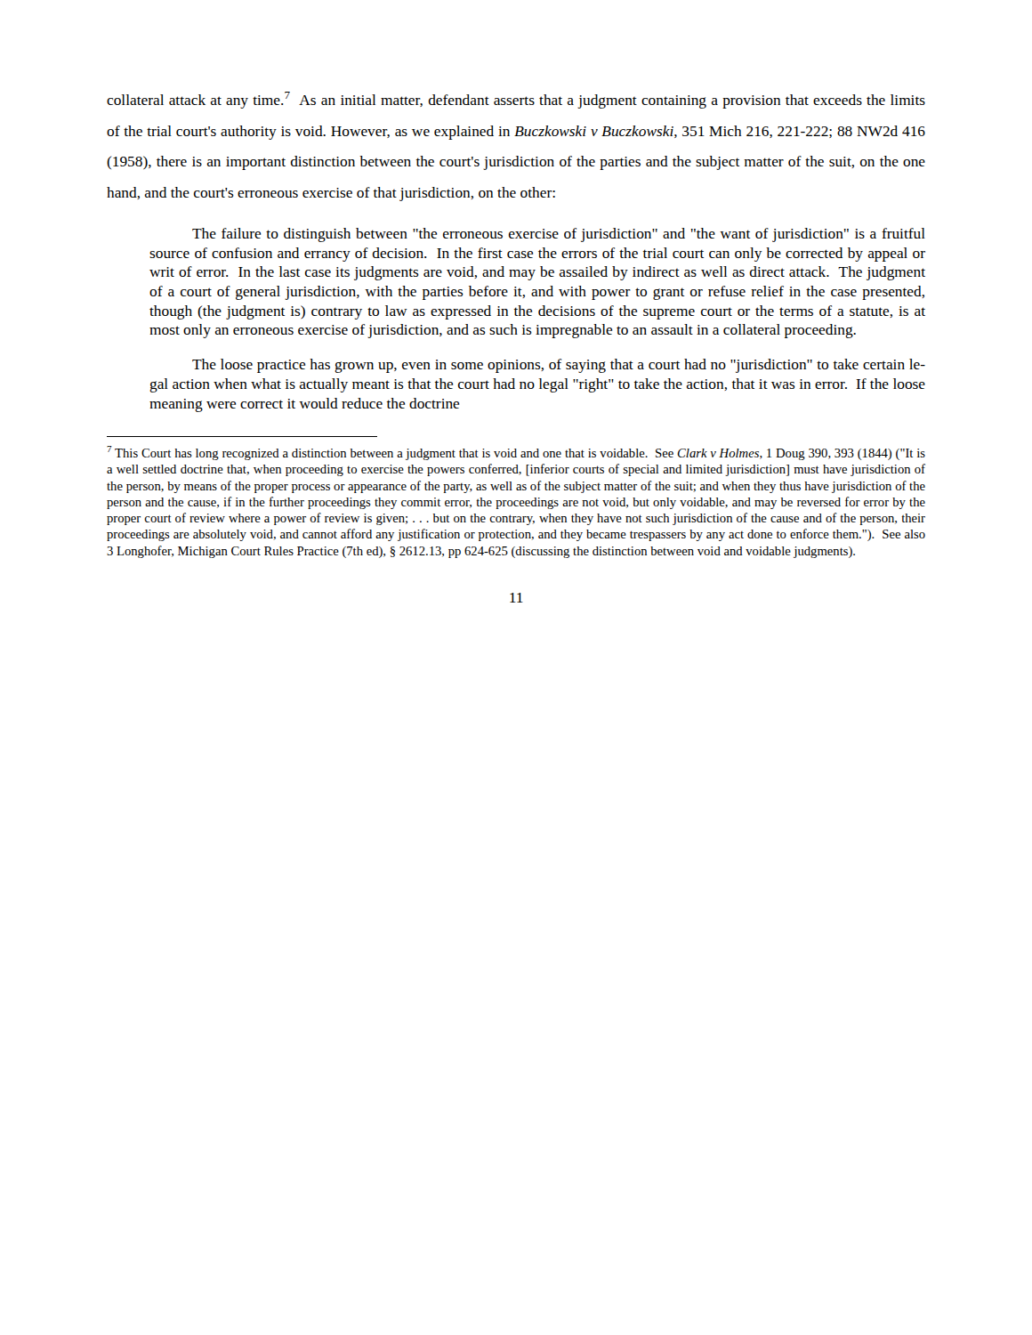collateral attack at any time.7 As an initial matter, defendant asserts that a judgment containing a provision that exceeds the limits of the trial court's authority is void. However, as we explained in Buczkowski v Buczkowski, 351 Mich 216, 221-222; 88 NW2d 416 (1958), there is an important distinction between the court's jurisdiction of the parties and the subject matter of the suit, on the one hand, and the court's erroneous exercise of that jurisdiction, on the other:
The failure to distinguish between "the erroneous exercise of jurisdiction" and "the want of jurisdiction" is a fruitful source of confusion and errancy of decision. In the first case the errors of the trial court can only be corrected by appeal or writ of error. In the last case its judgments are void, and may be assailed by indirect as well as direct attack. The judgment of a court of general jurisdiction, with the parties before it, and with power to grant or refuse relief in the case presented, though (the judgment is) contrary to law as expressed in the decisions of the supreme court or the terms of a statute, is at most only an erroneous exercise of jurisdiction, and as such is impregnable to an assault in a collateral proceeding.
The loose practice has grown up, even in some opinions, of saying that a court had no "jurisdiction" to take certain legal action when what is actually meant is that the court had no legal "right" to take the action, that it was in error. If the loose meaning were correct it would reduce the doctrine
7 This Court has long recognized a distinction between a judgment that is void and one that is voidable. See Clark v Holmes, 1 Doug 390, 393 (1844) ("It is a well settled doctrine that, when proceeding to exercise the powers conferred, [inferior courts of special and limited jurisdiction] must have jurisdiction of the person, by means of the proper process or appearance of the party, as well as of the subject matter of the suit; and when they thus have jurisdiction of the person and the cause, if in the further proceedings they commit error, the proceedings are not void, but only voidable, and may be reversed for error by the proper court of review where a power of review is given; . . . but on the contrary, when they have not such jurisdiction of the cause and of the person, their proceedings are absolutely void, and cannot afford any justification or protection, and they became trespassers by any act done to enforce them."). See also 3 Longhofer, Michigan Court Rules Practice (7th ed), § 2612.13, pp 624-625 (discussing the distinction between void and voidable judgments).
11